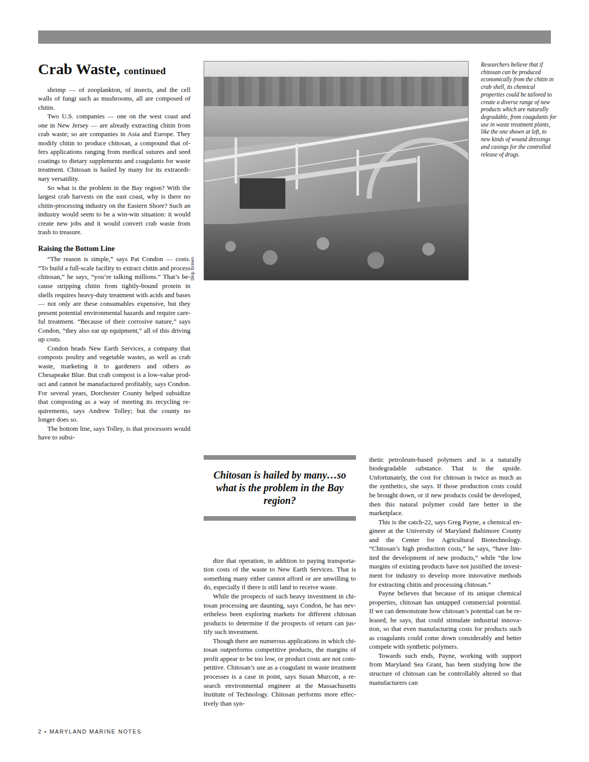Crab Waste, continued
shrimp — of zooplankton, of insects, and the cell walls of fungi such as mushrooms, all are composed of chitin.
Two U.S. companies — one on the west coast and one in New Jersey — are already extracting chitin from crab waste; so are companies in Asia and Europe. They modify chitin to produce chitosan, a compound that offers applications ranging from medical sutures and seed coatings to dietary supplements and coagulants for waste treatment. Chitosan is hailed by many for its extraordinary versatility.
So what is the problem in the Bay region? With the largest crab harvests on the east coast, why is there no chitin-processing industry on the Eastern Shore? Such an industry would seem to be a win-win situation: it would create new jobs and it would convert crab waste from trash to treasure.
Raising the Bottom Line
“The reason is simple,” says Pat Condon — costs. “To build a full-scale facility to extract chitin and process chitosan,” he says, “you’re talking millions.” That’s because stripping chitin from tightly-bound protein in shells requires heavy-duty treatment with acids and bases — not only are these consumables expensive, but they present potential environmental hazards and require careful treatment. “Because of their corrosive nature,” says Condon, “they also eat up equipment,” all of this driving up costs.
Condon heads New Earth Services, a company that composts poultry and vegetable wastes, as well as crab waste, marketing it to gardeners and others as Chesapeake Blue. But crab compost is a low-value product and cannot be manufactured profitably, says Condon. For several years, Dorchester County helped subsidize that composting as a way of meeting its recycling requirements, says Andrew Tolley; but the county no longer does so.
The bottom line, says Tolley, is that processors would have to subsi-
Skip Brown
Researchers believe that if chitosan can be produced economically from the chitin in crab shell, its chemical properties could be tailored to create a diverse range of new products which are naturally degradable, from coagulants for use in waste treatment plants, like the one shown at left, to new kinds of wound dressings and casings for the controlled release of drugs.
Chitosan is hailed by many…so what is the problem in the Bay region?
dize that operation, in addition to paying transportation costs of the waste to New Earth Services. That is something many either cannot afford or are unwilling to do, especially if there is still land to receive waste.
While the prospects of such heavy investment in chitosan processing are daunting, says Condon, he has nevertheless been exploring markets for different chitosan products to determine if the prospects of return can justify such investment.
Though there are numerous applications in which chitosan outperforms competitive products, the margins of profit appear to be too low, or product costs are not competitive. Chitosan’s use as a coagulant in waste treatment processes is a case in point, says Susan Murcott, a research environmental engineer at the Massachusetts Institute of Technology. Chitosan performs more effectively than syn-
thetic petroleum-based polymers and is a naturally biodegradable substance. That is the upside. Unfortunately, the cost for chitosan is twice as much as the synthetics, she says. If those production costs could be brought down, or if new products could be developed, then this natural polymer could fare better in the marketplace.
This is the catch-22, says Greg Payne, a chemical engineer at the University of Maryland Baltimore County and the Center for Agricultural Biotechnology. “Chitosan’s high production costs,” he says, “have limited the development of new products,” while “the low margins of existing products have not justified the investment for industry to develop more innovative methods for extracting chitin and processing chitosan.”
Payne believes that because of its unique chemical properties, chitosan has untapped commercial potential. If we can demonstrate how chitosan’s potential can be released, he says, that could stimulate industrial innovation, so that even manufacturing costs for products such as coagulants could come down considerably and better compete with synthetic polymers.
Towards such ends, Payne, working with support from Maryland Sea Grant, has been studying how the structure of chitosan can be controllably altered so that manufacturers can
2 • MARYLAND MARINE NOTES